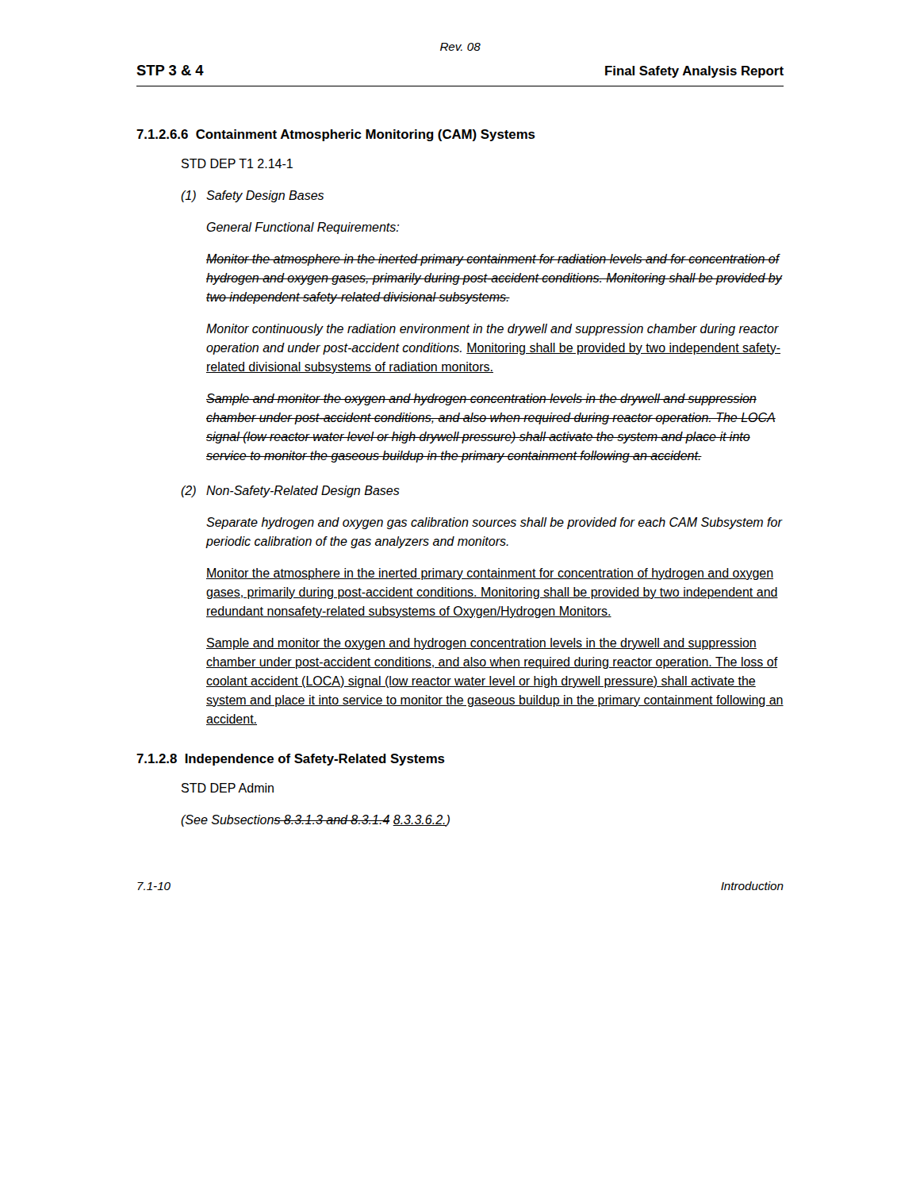Rev. 08
STP 3 & 4 Final Safety Analysis Report
7.1.2.6.6 Containment Atmospheric Monitoring (CAM) Systems
STD DEP T1 2.14-1
(1)
Safety Design Bases
General Functional Requirements:
Monitor the atmosphere in the inerted primary containment for radiation levels and for concentration of hydrogen and oxygen gases, primarily during post-accident conditions. Monitoring shall be provided by two independent safety-related divisional subsystems.
Monitor continuously the radiation environment in the drywell and suppression chamber during reactor operation and under post-accident conditions. Monitoring shall be provided by two independent safety-related divisional subsystems of radiation monitors.
Sample and monitor the oxygen and hydrogen concentration levels in the drywell and suppression chamber under post-accident conditions, and also when required during reactor operation. The LOCA signal (low reactor water level or high drywell pressure) shall activate the system and place it into service to monitor the gaseous buildup in the primary containment following an accident.
(2)
Non-Safety-Related Design Bases
Separate hydrogen and oxygen gas calibration sources shall be provided for each CAM Subsystem for periodic calibration of the gas analyzers and monitors.
Monitor the atmosphere in the inerted primary containment for concentration of hydrogen and oxygen gases, primarily during post-accident conditions. Monitoring shall be provided by two independent and redundant nonsafety-related subsystems of Oxygen/Hydrogen Monitors.
Sample and monitor the oxygen and hydrogen concentration levels in the drywell and suppression chamber under post-accident conditions, and also when required during reactor operation. The loss of coolant accident (LOCA) signal (low reactor water level or high drywell pressure) shall activate the system and place it into service to monitor the gaseous buildup in the primary containment following an accident.
7.1.2.8 Independence of Safety-Related Systems
STD DEP Admin
(See Subsection s 8.3.1.3 and 8.3.1.4 8.3.3.6.2.)
7.1-10 Introduction